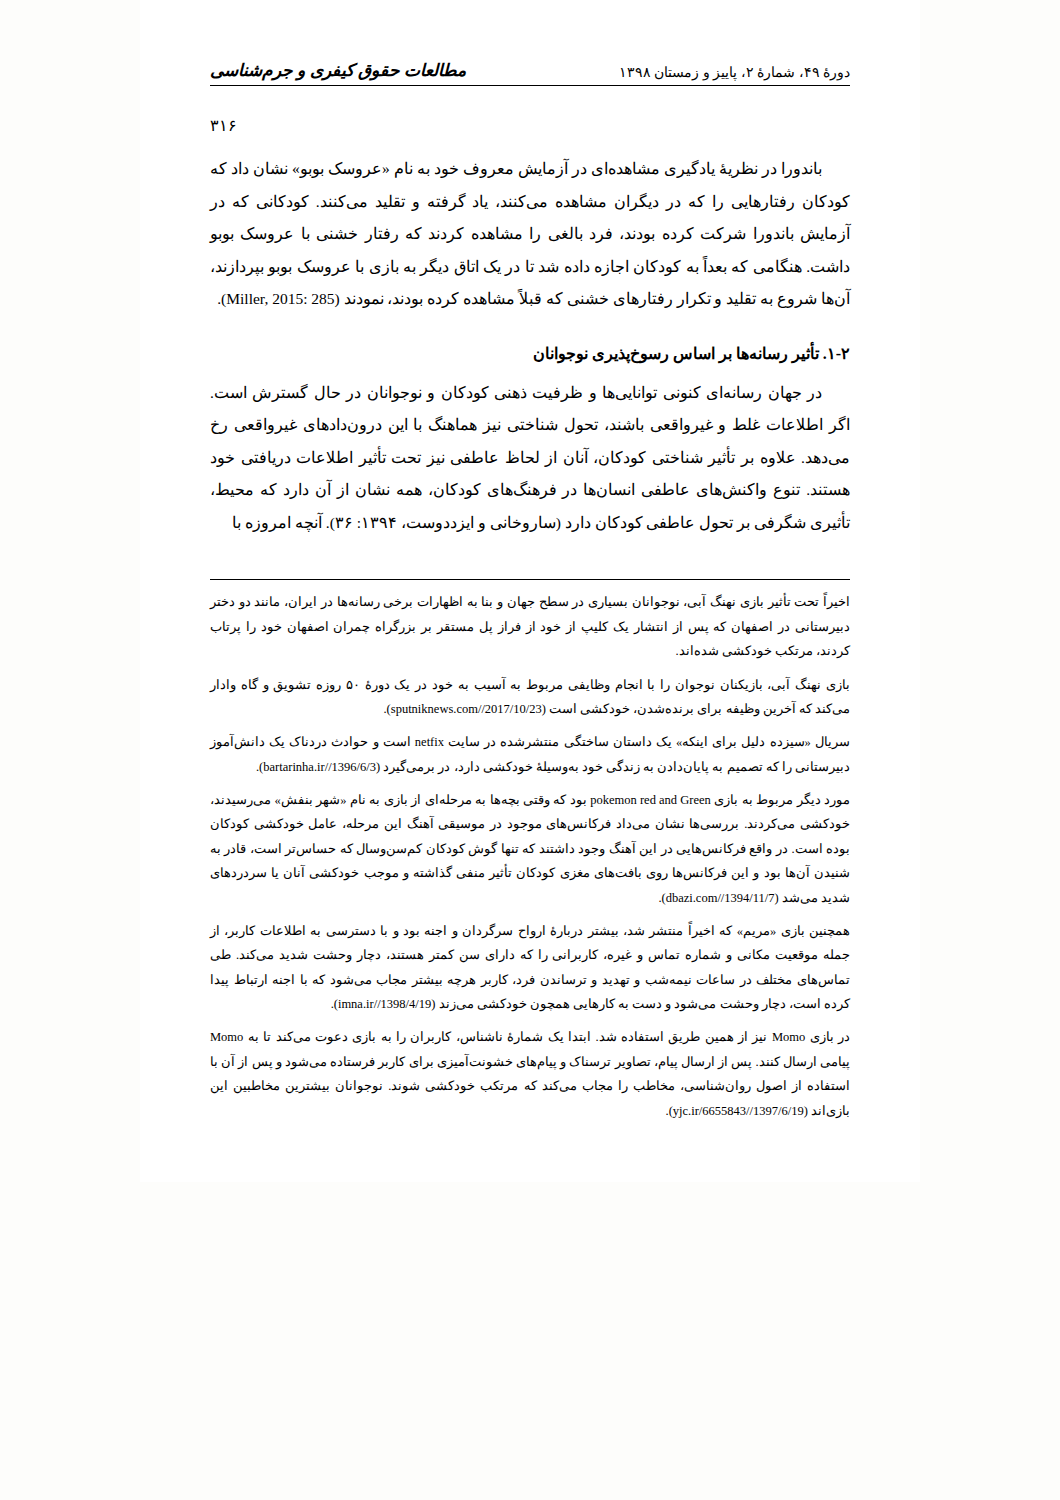دورهٔ ۴۹، شمارهٔ ۲، پاییز و زمستان ۱۳۹۸
مطالعات حقوق کیفری و جرم‌شناسی
۳۱۶
باندورا در نظریهٔ یادگیری مشاهده‌ای در آزمایش معروف خود به نام «عروسک بوبو» نشان داد که کودکان رفتارهایی را که در دیگران مشاهده می‌کنند، یاد گرفته و تقلید می‌کنند. کودکانی که در آزمایش باندورا شرکت کرده بودند، فرد بالغی را مشاهده کردند که رفتار خشنی با عروسک بوبو داشت. هنگامی که بعداً به کودکان اجازه داده شد تا در یک اتاق دیگر به بازی با عروسک بوبو بپردازند، آن‌ها شروع به تقلید و تکرار رفتارهای خشنی که قبلاً مشاهده کرده بودند، نمودند (Miller, 2015: 285).
۱-۲. تأثیر رسانه‌ها بر اساس رسوخ‌پذیری نوجوانان
در جهان رسانه‌ای کنونی توانایی‌ها و ظرفیت ذهنی کودکان و نوجوانان در حال گسترش است. اگر اطلاعات غلط و غیرواقعی باشند، تحول شناختی نیز هماهنگ با این درون‌دادهای غیرواقعی رخ می‌دهد. علاوه بر تأثیر شناختی کودکان، آنان از لحاظ عاطفی نیز تحت تأثیر اطلاعات دریافتی خود هستند. تنوع واکنش‌های عاطفی انسان‌ها در فرهنگ‌های کودکان، همه نشان از آن دارد که محیط، تأثیری شگرفی بر تحول عاطفی کودکان دارد (ساروخانی و ایزددوست، ۱۳۹۴: ۳۶). آنچه امروزه با
اخیراً تحت تأثیر بازی نهنگ آبی، نوجوانان بسیاری در سطح جهان و بنا به اظهارات برخی رسانه‌ها در ایران، مانند دو دختر دبیرستانی در اصفهان که پس از انتشار یک کلیپ از خود از فراز پل مستقر بر بزرگراه چمران اصفهان خود را پرتاب کردند، مرتکب خودکشی شده‌اند.
بازی نهنگ آبی، بازیکنان نوجوان را با انجام وظایفی مربوط به آسیب به خود در یک دورهٔ ۵۰ روزه تشویق و گاه وادار می‌کند که آخرین وظیفه برای برنده‌شدن، خودکشی است (sputniknews.com//2017/10/23).
سریال «سیزده دلیل برای اینکه» یک داستان ساختگی منتشرشده در سایت netfix است و حوادث دردناک یک دانش‌آموز دبیرستانی را که تصمیم به پایان‌دادن به زندگی خود به‌وسیلهٔ خودکشی دارد، در برمی‌گیرد (bartarinha.ir//1396/6/3).
مورد دیگر مربوط به بازی pokemon red and Green بود که وقتی بچه‌ها به مرحله‌ای از بازی به نام «شهر بنفش» می‌رسیدند، خودکشی می‌کردند. بررسی‌ها نشان می‌داد فرکانس‌های موجود در موسیقی آهنگ این مرحله، عامل خودکشی کودکان بوده است. در واقع فرکانس‌هایی در این آهنگ وجود داشتند که تنها گوش کودکان کم‌سن‌وسال که حساس‌تر است، قادر به شنیدن آن‌ها بود و این فرکانس‌ها روی بافت‌های مغزی کودکان تأثیر منفی گذاشته و موجب خودکشی آنان یا سردردهای شدید می‌شد (dbazi.com//1394/11/7).
همچنین بازی «مریم» که اخیراً منتشر شد، بیشتر دربارهٔ ارواح سرگردان و اجنه بود و با دسترسی به اطلاعات کاربر، از جمله موقعیت مکانی و شماره تماس و غیره، کاربرانی را که دارای سن کمتر هستند، دچار وحشت شدید می‌کند. طی تماس‌های مختلف در ساعات نیمه‌شب و تهدید و ترساندن فرد، کاربر هرچه بیشتر مجاب می‌شود که با اجنه ارتباط پیدا کرده است، دچار وحشت می‌شود و دست به کارهایی همچون خودکشی می‌زند (imna.ir//1398/4/19).
در بازی Momo نیز از همین طریق استفاده شد. ابتدا یک شمارهٔ ناشناس، کاربران را به بازی دعوت می‌کند تا به Momo پیامی ارسال کنند. پس از ارسال پیام، تصاویر ترسناک و پیام‌های خشونت‌آمیزی برای کاربر فرستاده می‌شود و پس از آن با استفاده از اصول روان‌شناسی، مخاطب را مجاب می‌کند که مرتکب خودکشی شوند. نوجوانان بیشترین مخاطبین این بازی‌اند (yjc.ir/6655843//1397/6/19).